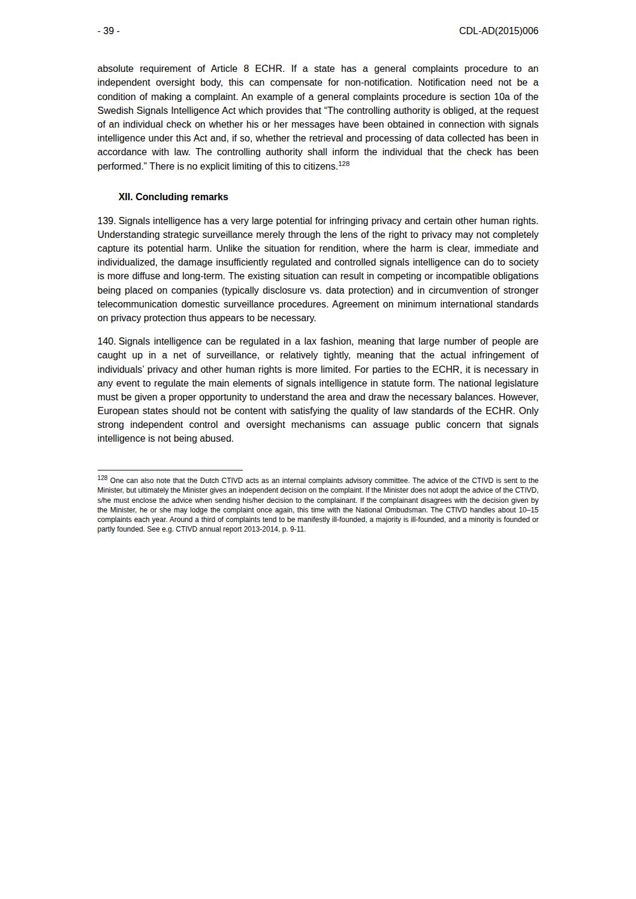- 39 - CDL-AD(2015)006
absolute requirement of Article 8 ECHR. If a state has a general complaints procedure to an independent oversight body, this can compensate for non-notification. Notification need not be a condition of making a complaint. An example of a general complaints procedure is section 10a of the Swedish Signals Intelligence Act which provides that “The controlling authority is obliged, at the request of an individual check on whether his or her messages have been obtained in connection with signals intelligence under this Act and, if so, whether the retrieval and processing of data collected has been in accordance with law. The controlling authority shall inform the individual that the check has been performed.” There is no explicit limiting of this to citizens.128
XII. Concluding remarks
139. Signals intelligence has a very large potential for infringing privacy and certain other human rights. Understanding strategic surveillance merely through the lens of the right to privacy may not completely capture its potential harm. Unlike the situation for rendition, where the harm is clear, immediate and individualized, the damage insufficiently regulated and controlled signals intelligence can do to society is more diffuse and long-term. The existing situation can result in competing or incompatible obligations being placed on companies (typically disclosure vs. data protection) and in circumvention of stronger telecommunication domestic surveillance procedures. Agreement on minimum international standards on privacy protection thus appears to be necessary.
140. Signals intelligence can be regulated in a lax fashion, meaning that large number of people are caught up in a net of surveillance, or relatively tightly, meaning that the actual infringement of individuals’ privacy and other human rights is more limited. For parties to the ECHR, it is necessary in any event to regulate the main elements of signals intelligence in statute form. The national legislature must be given a proper opportunity to understand the area and draw the necessary balances. However, European states should not be content with satisfying the quality of law standards of the ECHR. Only strong independent control and oversight mechanisms can assuage public concern that signals intelligence is not being abused.
128 One can also note that the Dutch CTIVD acts as an internal complaints advisory committee. The advice of the CTIVD is sent to the Minister, but ultimately the Minister gives an independent decision on the complaint. If the Minister does not adopt the advice of the CTIVD, s/he must enclose the advice when sending his/her decision to the complainant. If the complainant disagrees with the decision given by the Minister, he or she may lodge the complaint once again, this time with the National Ombudsman. The CTIVD handles about 10–15 complaints each year. Around a third of complaints tend to be manifestly ill-founded, a majority is ill-founded, and a minority is founded or partly founded. See e.g. CTIVD annual report 2013-2014, p. 9-11.